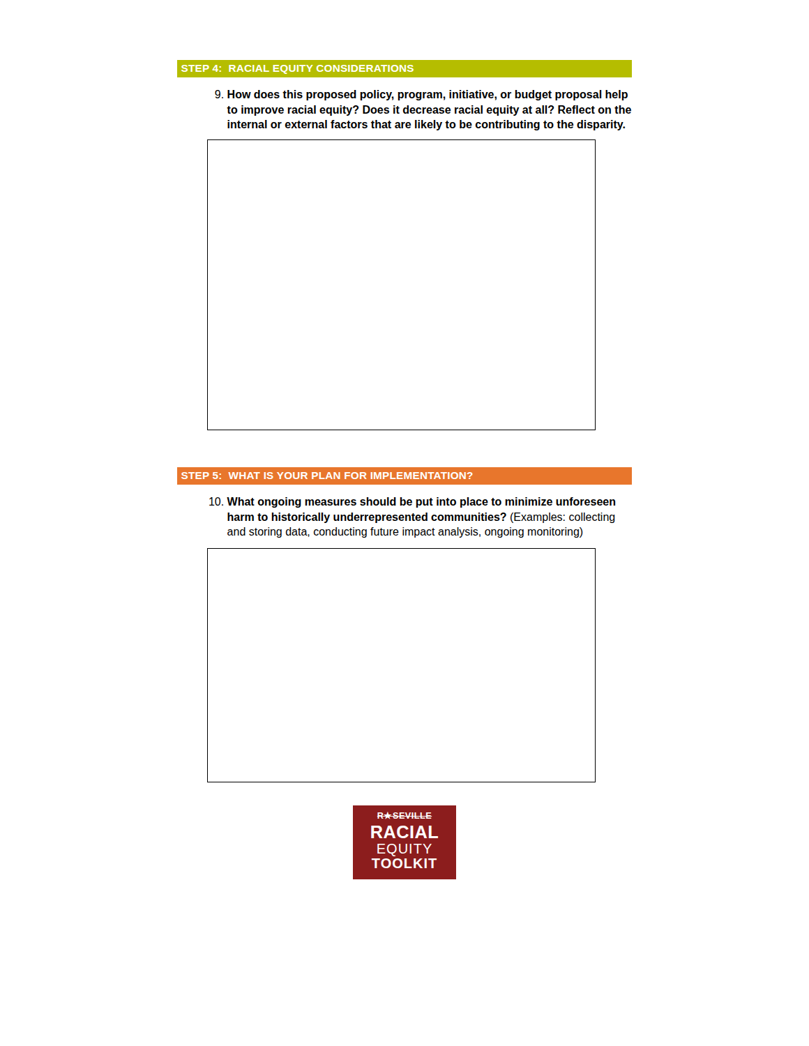STEP 4: RACIAL EQUITY CONSIDERATIONS
How does this proposed policy, program, initiative, or budget proposal help to improve racial equity? Does it decrease racial equity at all? Reflect on the internal or external factors that are likely to be contributing to the disparity.
STEP 5: WHAT IS YOUR PLAN FOR IMPLEMENTATION?
What ongoing measures should be put into place to minimize unforeseen harm to historically underrepresented communities? (Examples: collecting and storing data, conducting future impact analysis, ongoing monitoring)
R★SEVILLE RACIAL EQUITY TOOLKIT